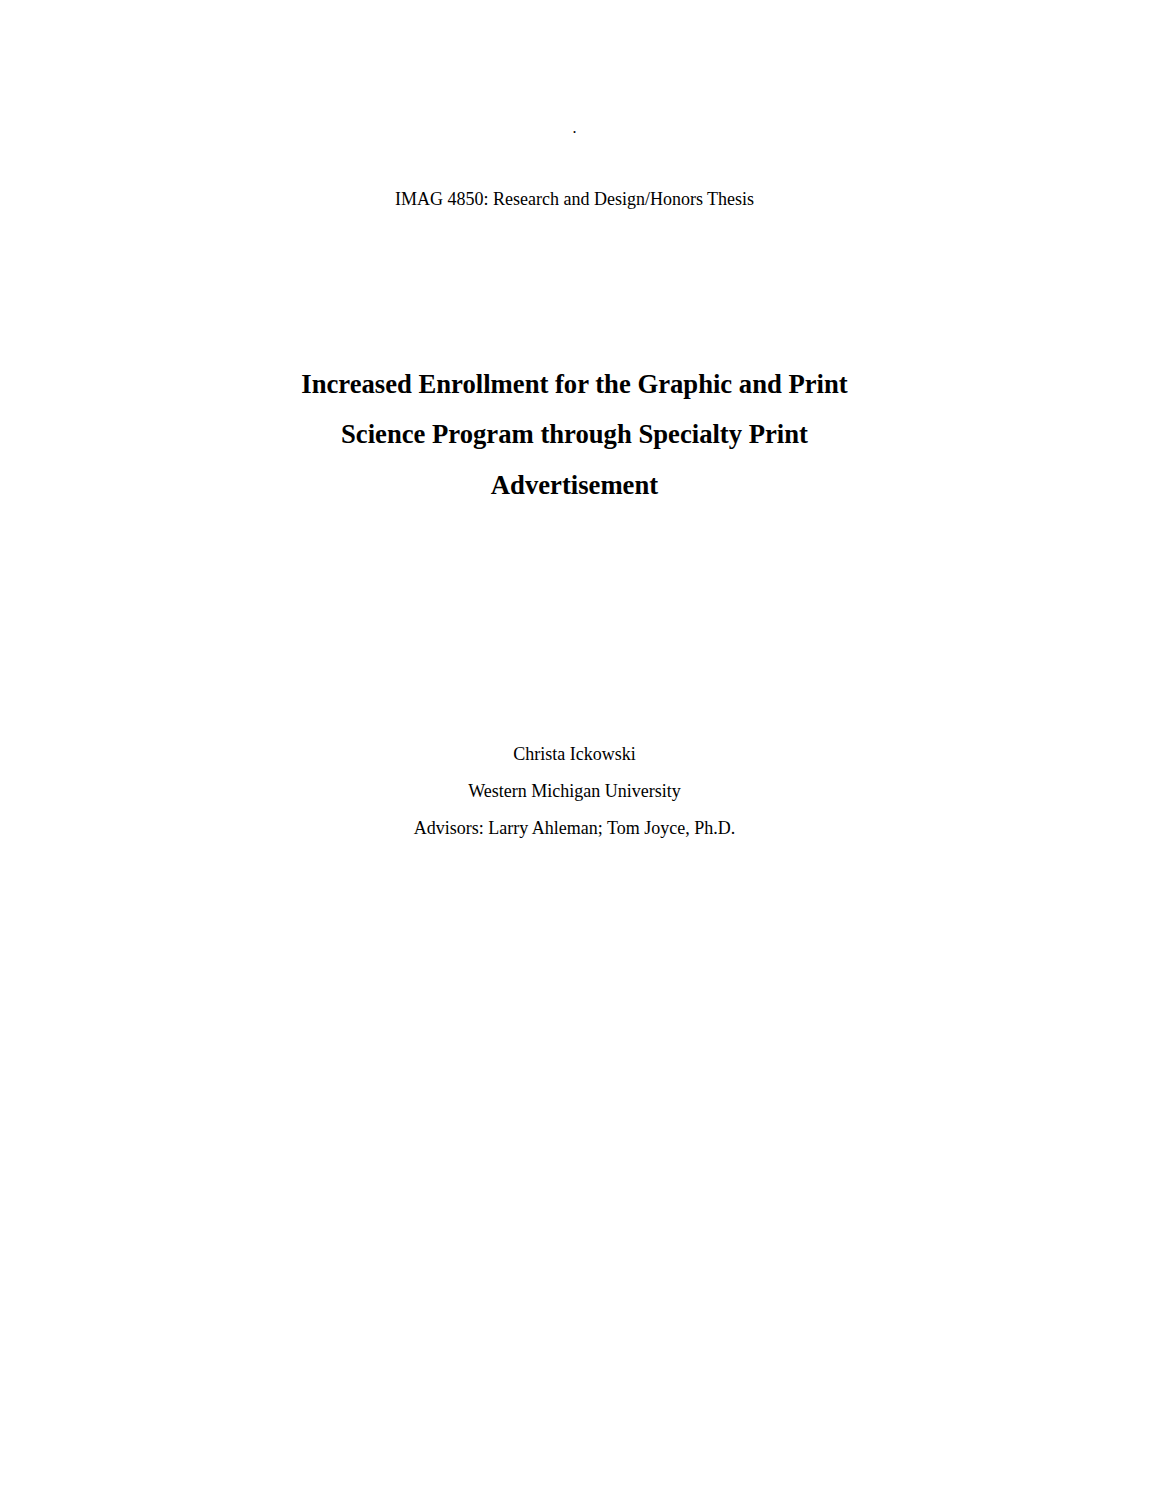.
IMAG 4850: Research and Design/Honors Thesis
Increased Enrollment for the Graphic and Print Science Program through Specialty Print Advertisement
Christa Ickowski
Western Michigan University
Advisors: Larry Ahleman; Tom Joyce, Ph.D.